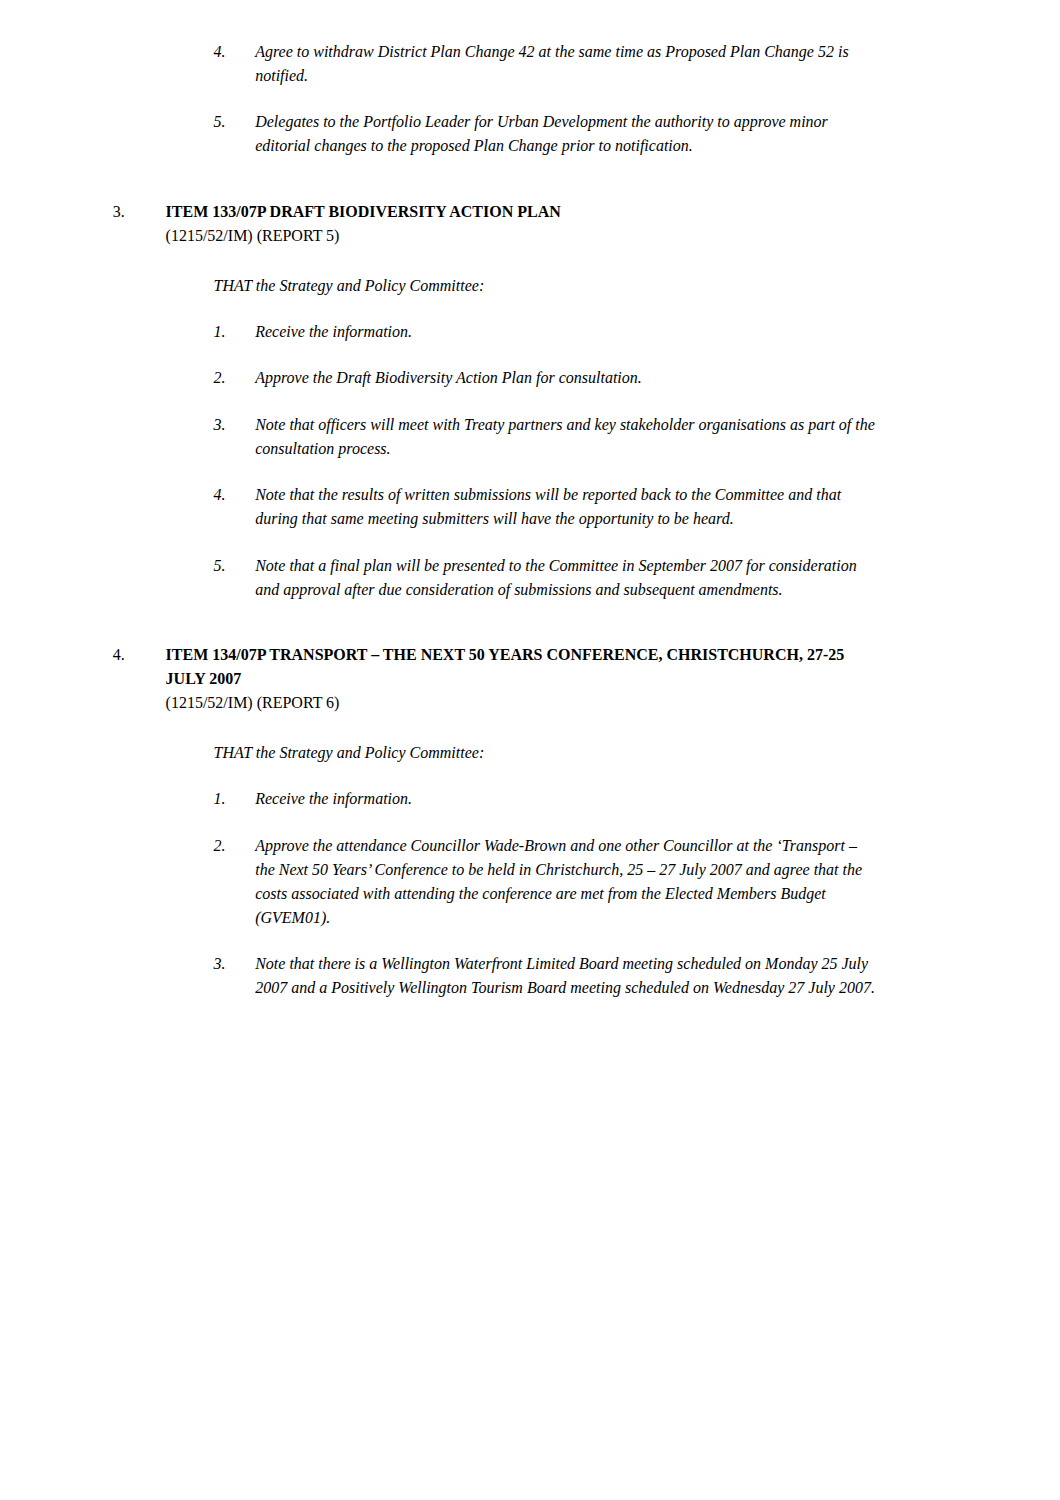4.
Agree to withdraw District Plan Change 42 at the same time as Proposed Plan Change 52 is notified.
5.
Delegates to the Portfolio Leader for Urban Development the authority to approve minor editorial changes to the proposed Plan Change prior to notification.
3.
Item 133/07P Draft Biodiversity Action Plan
(1215/52/IM) (REPORT 5)
THAT the Strategy and Policy Committee:
1.
Receive the information.
2.
Approve the Draft Biodiversity Action Plan for consultation.
3.
Note that officers will meet with Treaty partners and key stakeholder organisations as part of the consultation process.
4.
Note that the results of written submissions will be reported back to the Committee and that during that same meeting submitters will have the opportunity to be heard.
5.
Note that a final plan will be presented to the Committee in September 2007 for consideration and approval after due consideration of submissions and subsequent amendments.
4.
Item 134/07P Transport – The Next 50 Years Conference, Christchurch, 27-25 July 2007
(1215/52/IM) (REPORT 6)
THAT the Strategy and Policy Committee:
1.
Receive the information.
2.
Approve the attendance Councillor Wade-Brown and one other Councillor at the ‘Transport – the Next 50 Years’ Conference to be held in Christchurch, 25 – 27 July 2007 and agree that the costs associated with attending the conference are met from the Elected Members Budget (GVEM01).
3.
Note that there is a Wellington Waterfront Limited Board meeting scheduled on Monday 25 July 2007 and a Positively Wellington Tourism Board meeting scheduled on Wednesday 27 July 2007.